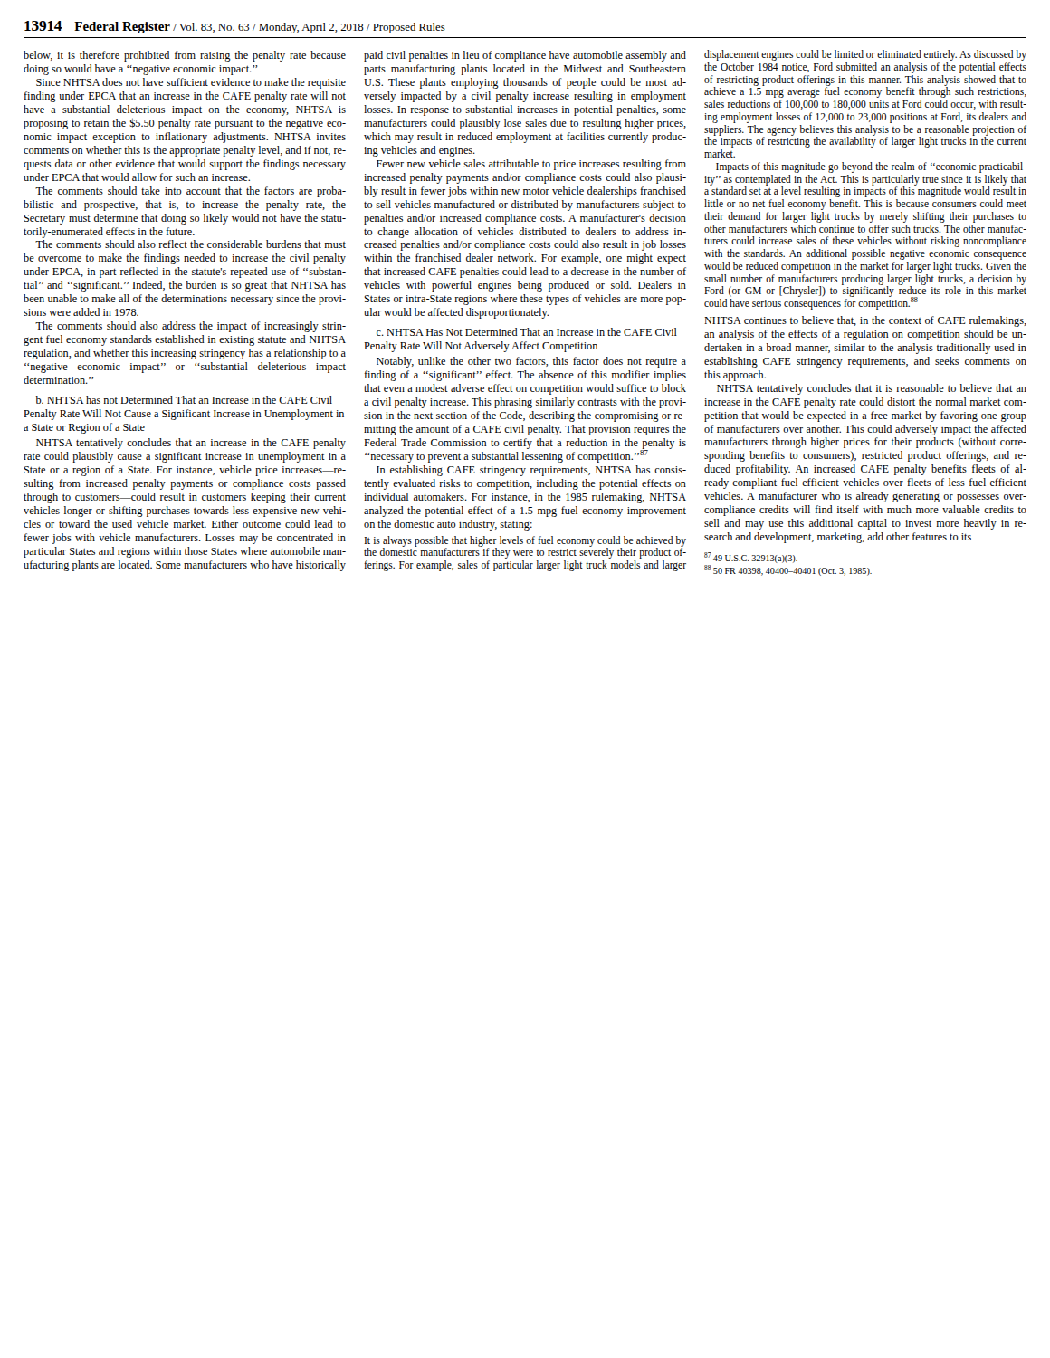13914 Federal Register / Vol. 83, No. 63 / Monday, April 2, 2018 / Proposed Rules
below, it is therefore prohibited from raising the penalty rate because doing so would have a ‘‘negative economic impact.’’
Since NHTSA does not have sufficient evidence to make the requisite finding under EPCA that an increase in the CAFE penalty rate will not have a substantial deleterious impact on the economy, NHTSA is proposing to retain the $5.50 penalty rate pursuant to the negative economic impact exception to inflationary adjustments. NHTSA invites comments on whether this is the appropriate penalty level, and if not, requests data or other evidence that would support the findings necessary under EPCA that would allow for such an increase.
The comments should take into account that the factors are probabilistic and prospective, that is, to increase the penalty rate, the Secretary must determine that doing so likely would not have the statutorily-enumerated effects in the future.
The comments should also reflect the considerable burdens that must be overcome to make the findings needed to increase the civil penalty under EPCA, in part reflected in the statute's repeated use of ‘‘substantial’’ and ‘‘significant.’’ Indeed, the burden is so great that NHTSA has been unable to make all of the determinations necessary since the provisions were added in 1978.
The comments should also address the impact of increasingly stringent fuel economy standards established in existing statute and NHTSA regulation, and whether this increasing stringency has a relationship to a ‘‘negative economic impact’’ or ‘‘substantial deleterious impact determination.’’
b. NHTSA has not Determined That an Increase in the CAFE Civil Penalty Rate Will Not Cause a Significant Increase in Unemployment in a State or Region of a State
NHTSA tentatively concludes that an increase in the CAFE penalty rate could plausibly cause a significant increase in unemployment in a State or a region of a State. For instance, vehicle price increases—resulting from increased penalty payments or compliance costs passed through to customers—could result in customers keeping their current vehicles longer or shifting purchases towards less expensive new vehicles or toward the used vehicle market. Either outcome could lead to fewer jobs with vehicle manufacturers. Losses may be concentrated in particular States and regions within those States where automobile manufacturing plants are located. Some manufacturers who have historically paid civil penalties in lieu of compliance have automobile assembly and parts manufacturing plants located in the Midwest and Southeastern U.S. These plants employing thousands of people could be most adversely impacted by a civil penalty increase resulting in employment losses. In response to substantial increases in potential penalties, some manufacturers could plausibly lose sales due to resulting higher prices, which may result in reduced employment at facilities currently producing vehicles and engines.
Fewer new vehicle sales attributable to price increases resulting from increased penalty payments and/or compliance costs could also plausibly result in fewer jobs within new motor vehicle dealerships franchised to sell vehicles manufactured or distributed by manufacturers subject to penalties and/or increased compliance costs. A manufacturer's decision to change allocation of vehicles distributed to dealers to address increased penalties and/or compliance costs could also result in job losses within the franchised dealer network. For example, one might expect that increased CAFE penalties could lead to a decrease in the number of vehicles with powerful engines being produced or sold. Dealers in States or intra-State regions where these types of vehicles are more popular would be affected disproportionately.
c. NHTSA Has Not Determined That an Increase in the CAFE Civil Penalty Rate Will Not Adversely Affect Competition
Notably, unlike the other two factors, this factor does not require a finding of a ‘‘significant’’ effect. The absence of this modifier implies that even a modest adverse effect on competition would suffice to block a civil penalty increase. This phrasing similarly contrasts with the provision in the next section of the Code, describing the compromising or remitting the amount of a CAFE civil penalty. That provision requires the Federal Trade Commission to certify that a reduction in the penalty is ‘‘necessary to prevent a substantial lessening of competition.’’87
In establishing CAFE stringency requirements, NHTSA has consistently evaluated risks to competition, including the potential effects on individual automakers. For instance, in the 1985 rulemaking, NHTSA analyzed the potential effect of a 1.5 mpg fuel economy improvement on the domestic auto industry, stating:
It is always possible that higher levels of fuel economy could be achieved by the domestic manufacturers if they were to restrict severely their product offerings. For example, sales of particular larger light truck models and larger displacement engines could be limited or eliminated entirely. As discussed by the October 1984 notice, Ford submitted an analysis of the potential effects of restricting product offerings in this manner. This analysis showed that to achieve a 1.5 mpg average fuel economy benefit through such restrictions, sales reductions of 100,000 to 180,000 units at Ford could occur, with resulting employment losses of 12,000 to 23,000 positions at Ford, its dealers and suppliers. The agency believes this analysis to be a reasonable projection of the impacts of restricting the availability of larger light trucks in the current market.
Impacts of this magnitude go beyond the realm of ‘‘economic practicability’’ as contemplated in the Act. This is particularly true since it is likely that a standard set at a level resulting in impacts of this magnitude would result in little or no net fuel economy benefit. This is because consumers could meet their demand for larger light trucks by merely shifting their purchases to other manufacturers which continue to offer such trucks. The other manufacturers could increase sales of these vehicles without risking noncompliance with the standards. An additional possible negative economic consequence would be reduced competition in the market for larger light trucks. Given the small number of manufacturers producing larger light trucks, a decision by Ford (or GM or [Chrysler]) to significantly reduce its role in this market could have serious consequences for competition.88
NHTSA continues to believe that, in the context of CAFE rulemakings, an analysis of the effects of a regulation on competition should be undertaken in a broad manner, similar to the analysis traditionally used in establishing CAFE stringency requirements, and seeks comments on this approach.
NHTSA tentatively concludes that it is reasonable to believe that an increase in the CAFE penalty rate could distort the normal market competition that would be expected in a free market by favoring one group of manufacturers over another. This could adversely impact the affected manufacturers through higher prices for their products (without corresponding benefits to consumers), restricted product offerings, and reduced profitability. An increased CAFE penalty benefits fleets of already-compliant fuel efficient vehicles over fleets of less fuel-efficient vehicles. A manufacturer who is already generating or possesses over-compliance credits will find itself with much more valuable credits to sell and may use this additional capital to invest more heavily in research and development, marketing, add other features to its
87 49 U.S.C. 32913(a)(3).
88 50 FR 40398, 40400–40401 (Oct. 3, 1985).